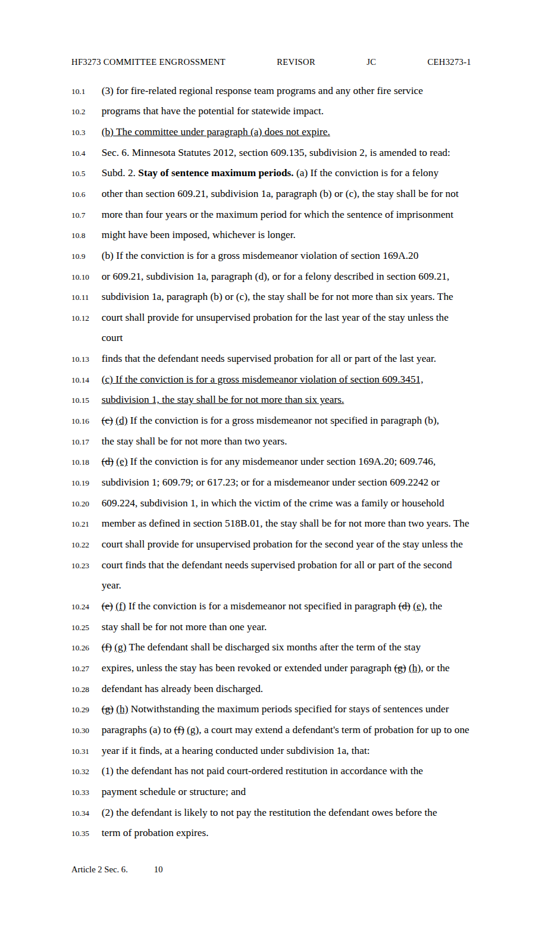HF3273 COMMITTEE ENGROSSMENT REVISOR JC CEH3273-1
10.1
(3) for fire-related regional response team programs and any other fire service
10.2
programs that have the potential for statewide impact.
10.3
(b) The committee under paragraph (a) does not expire.
10.4
Sec. 6. Minnesota Statutes 2012, section 609.135, subdivision 2, is amended to read:
10.5
Subd. 2. Stay of sentence maximum periods. (a) If the conviction is for a felony
10.6
other than section 609.21, subdivision 1a, paragraph (b) or (c), the stay shall be for not
10.7
more than four years or the maximum period for which the sentence of imprisonment
10.8
might have been imposed, whichever is longer.
10.9
(b) If the conviction is for a gross misdemeanor violation of section 169A.20
10.10
or 609.21, subdivision 1a, paragraph (d), or for a felony described in section 609.21,
10.11
subdivision 1a, paragraph (b) or (c), the stay shall be for not more than six years. The
10.12
court shall provide for unsupervised probation for the last year of the stay unless the court
10.13
finds that the defendant needs supervised probation for all or part of the last year.
10.14
(c) If the conviction is for a gross misdemeanor violation of section 609.3451,
10.15
subdivision 1, the stay shall be for not more than six years.
10.16
(c) (d) If the conviction is for a gross misdemeanor not specified in paragraph (b),
10.17
the stay shall be for not more than two years.
10.18
(d) (e) If the conviction is for any misdemeanor under section 169A.20; 609.746,
10.19
subdivision 1; 609.79; or 617.23; or for a misdemeanor under section 609.2242 or
10.20
609.224, subdivision 1, in which the victim of the crime was a family or household
10.21
member as defined in section 518B.01, the stay shall be for not more than two years. The
10.22
court shall provide for unsupervised probation for the second year of the stay unless the
10.23
court finds that the defendant needs supervised probation for all or part of the second year.
10.24
(e) (f) If the conviction is for a misdemeanor not specified in paragraph (d) (e), the
10.25
stay shall be for not more than one year.
10.26
(f) (g) The defendant shall be discharged six months after the term of the stay
10.27
expires, unless the stay has been revoked or extended under paragraph (g) (h), or the
10.28
defendant has already been discharged.
10.29
(g) (h) Notwithstanding the maximum periods specified for stays of sentences under
10.30
paragraphs (a) to (f) (g), a court may extend a defendant's term of probation for up to one
10.31
year if it finds, at a hearing conducted under subdivision 1a, that:
10.32
(1) the defendant has not paid court-ordered restitution in accordance with the
10.33
payment schedule or structure; and
10.34
(2) the defendant is likely to not pay the restitution the defendant owes before the
10.35
term of probation expires.
Article 2 Sec. 6. 10